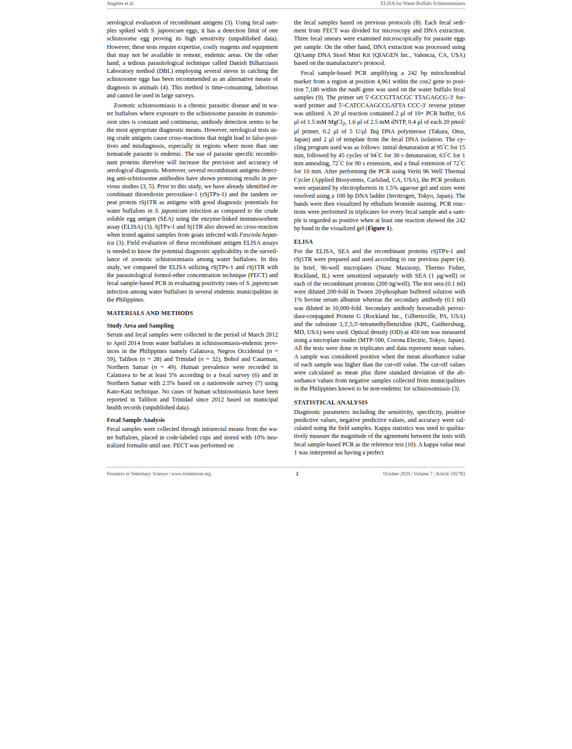Angeles et al.
ELISA for Water Buffalo Schistosomiasis
serological evaluation of recombinant antigens (3). Using fecal samples spiked with S. japonicum eggs, it has a detection limit of one schistosome egg proving its high sensitivity (unpublished data). However, these tests require expertise, costly reagents and equipment that may not be available in remote, endemic areas. On the other hand, a tedious parasitological technique called Danish Bilharziasis Laboratory method (DBL) employing several sieves in catching the schistosome eggs has been recommended as an alternative means of diagnosis in animals (4). This method is time-consuming, laborious and cannot be used in large surveys.
Zoonotic schistosomiasis is a chronic parasitic disease and in water buffaloes where exposure to the schistosome parasite in transmission sites is constant and continuous, antibody detection seems to be the most appropriate diagnostic means. However, serological tests using crude antigens cause cross-reactions that might lead to false-positives and misdiagnosis, especially in regions where more than one trematode parasite is endemic. The use of parasite specific recombinant proteins therefore will increase the precision and accuracy of serological diagnosis. Moreover, several recombinant antigens detecting anti-schistosome antibodies have shown promising results in previous studies (3, 5). Prior to this study, we have already identified recombinant thioredoxin peroxidase-1 (rSjTPx-1) and the tandem repeat protein rSj1TR as antigens with good diagnostic potentials for water buffaloes in S. japonicum infection as compared to the crude soluble egg antigen (SEA) using the enzyme-linked immunosorbent assay (ELISA) (3). SjTPx-1 and Sj1TR also showed no cross-reaction when tested against samples from goats infected with Fasciola hepatica (3). Field evaluation of these recombinant antigen ELISA assays is needed to know the potential diagnostic applicability in the surveillance of zoonotic schistosomiasis among water buffaloes. In this study, we compared the ELISA utilizing rSjTPx-1 and rSj1TR with the parasitological formol-ether concentration technique (FECT) and fecal sample-based PCR in evaluating positivity rates of S. japonicum infection among water buffaloes in several endemic municipalities in the Philippines.
Materials and Methods
Study Area and Sampling
Serum and fecal samples were collected in the period of March 2012 to April 2014 from water buffaloes in schistosomiasis-endemic provinces in the Philippines namely Calatrava, Negros Occidental (n = 59), Talibon (n = 28) and Trinidad (n = 32), Bohol and Catarman, Northern Samar (n = 49). Human prevalence were recorded in Calatrava to be at least 5% according to a focal survey (6) and in Northern Samar with 2.5% based on a nationwide survey (7) using Kato-Katz technique. No cases of human schistosomiasis have been reported in Talibon and Trinidad since 2012 based on municipal health records (unpublished data).
Fecal Sample Analysis
Fecal samples were collected through intrarectal means from the water buffaloes, placed in code-labeled cups and stored with 10% neutralized formalin until use. FECT was performed on
the fecal samples based on previous protocols (8). Each fecal sediment from FECT was divided for microscopy and DNA extraction. Three fecal smears were examined microscopically for parasite eggs per sample. On the other hand, DNA extraction was processed using QIAamp DNA Stool Mini Kit (QIAGEN Inc., Valencia, CA, USA) based on the manufacturer's protocol.
Fecal sample-based PCR amplifying a 242 bp mitochondrial marker from a region at position 4,961 within the cox2 gene to position 7,180 within the nad6 gene was used on the water buffalo fecal samples (9). The primer set 5′-GCCGTTACGC TTAGAGCG-3′ forward primer and 5′-CATCCAAGCCGATTA CCC-3′ reverse primer was utilized. A 20 μl reaction contained 2 μl of 10× PCR buffer, 0.6 μl of 1.5 mM MgCl2, 1.6 μl of 2.5 mM dNTP, 0.4 μl of each 20 pmol/μl primer, 0.2 μl of 5 U/μl Taq DNA polymerase (Takara, Otsu, Japan) and 2 μl of template from the fecal DNA isolation. The cycling program used was as follows: initial denaturation at 95°C for 15 min, followed by 45 cycles of 94°C for 30 s denaturation, 63°C for 1 min annealing, 72°C for 90 s extension, and a final extension of 72°C for 10 min. After performing the PCR using Veriti 96 Well Thermal Cycler (Applied Biosystems, Carlsbad, CA, USA), the PCR products were separated by electrophoresis in 1.5% agarose gel and sizes were resolved using a 100 bp DNA ladder (Invitrogen, Tokyo, Japan). The bands were then visualized by ethidium bromide staining. PCR reactions were performed in triplicates for every fecal sample and a sample is regarded as positive when at least one reaction showed the 242 bp band in the visualized gel (Figure 1).
ELISA
For the ELISA, SEA and the recombinant proteins rSjTPx-1 and rSj1TR were prepared and used according to our previous paper (4). In brief, 96-well microplates (Nunc Maxisorp, Thermo Fisher, Rockland, IL) were sensitized separately with SEA (1 μg/well) or each of the recombinant proteins (200 ng/well). The test sera (0.1 ml) were diluted 200-fold in Tween 20-phosphate buffered solution with 1% bovine serum albumin whereas the secondary antibody (0.1 ml) was diluted in 10,000-fold. Secondary antibody horseradish peroxidase-conjugated Protein G (Rockland Inc., Gilbertsville, PA, USA) and the substrate 3,3',5,5'-tetramethylbenzidine (KPL, Gaithersburg, MD, USA) were used. Optical density (OD) at 450 nm was measured using a microplate reader (MTP-500, Corona Electric, Tokyo, Japan). All the tests were done in triplicates and data represent mean values. A sample was considered positive when the mean absorbance value of each sample was higher than the cut-off value. The cut-off values were calculated as mean plus three standard deviation of the absorbance values from negative samples collected from municipalities in the Philippines known to be non-endemic for schistosomiasis (3).
Statistical Analysis
Diagnostic parameters including the sensitivity, specificity, positive predictive values, negative predictive values, and accuracy were calculated using the field samples. Kappa statistics was used to qualitatively measure the magnitude of the agreement between the tests with fecal sample-based PCR as the reference test (10). A kappa value near 1 was interpreted as having a perfect
Frontiers in Veterinary Science | www.frontiersin.org
2
October 2020 | Volume 7 | Article 592783